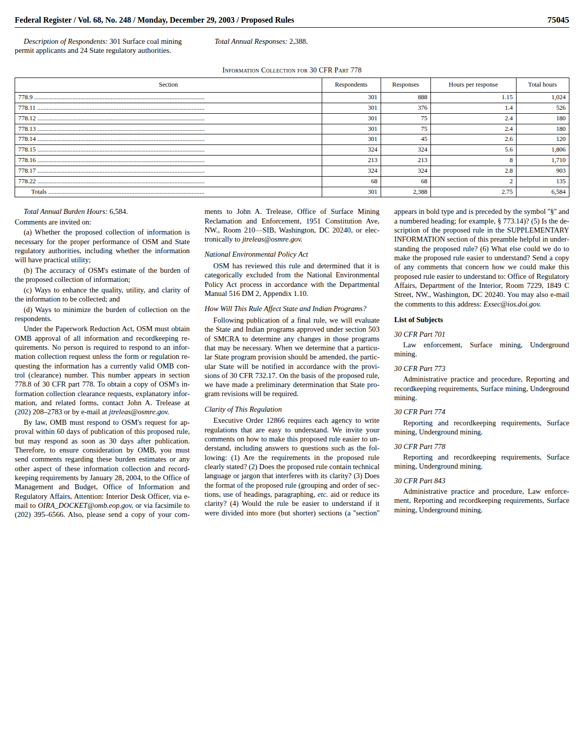Federal Register / Vol. 68, No. 248 / Monday, December 29, 2003 / Proposed Rules
75045
Description of Respondents: 301 Surface coal mining permit applicants and 24 State regulatory authorities.
Total Annual Responses: 2,388.
Information Collection for 30 CFR Part 778
| Section | Respondents | Responses | Hours per response | Total hours |
| --- | --- | --- | --- | --- |
| 778.9 ........................................................................................................... | 301 | 888 | 1.15 | 1,024 |
| 778.11 ......................................................................................................... | 301 | 376 | 1.4 | 526 |
| 778.12 ......................................................................................................... | 301 | 75 | 2.4 | 180 |
| 778.13 ......................................................................................................... | 301 | 75 | 2.4 | 180 |
| 778.14 ......................................................................................................... | 301 | 45 | 2.6 | 120 |
| 778.15 ......................................................................................................... | 324 | 324 | 5.6 | 1,806 |
| 778.16 ......................................................................................................... | 213 | 213 | 8 | 1,710 |
| 778.17 ......................................................................................................... | 324 | 324 | 2.8 | 903 |
| 778.22 ......................................................................................................... | 68 | 68 | 2 | 135 |
| Totals .................................................................................................. | 301 | 2,388 | 2.75 | 6,584 |
Total Annual Burden Hours: 6,584.
Comments are invited on:
(a) Whether the proposed collection of information is necessary for the proper performance of OSM and State regulatory authorities, including whether the information will have practical utility;
(b) The accuracy of OSM's estimate of the burden of the proposed collection of information;
(c) Ways to enhance the quality, utility, and clarity of the information to be collected; and
(d) Ways to minimize the burden of collection on the respondents.
Under the Paperwork Reduction Act, OSM must obtain OMB approval of all information and recordkeeping requirements. No person is required to respond to an information collection request unless the form or regulation requesting the information has a currently valid OMB control (clearance) number. This number appears in section 778.8 of 30 CFR part 778. To obtain a copy of OSM's information collection clearance requests, explanatory information, and related forms, contact John A. Trelease at (202) 208–2783 or by e-mail at jtreleas@osmre.gov.
By law, OMB must respond to OSM's request for approval within 60 days of publication of this proposed rule, but may respond as soon as 30 days after publication. Therefore, to ensure consideration by OMB, you must send comments regarding these burden estimates or any other aspect of these information collection and recordkeeping requirements by January 28, 2004, to the Office of Management and Budget, Office of Information and Regulatory Affairs, Attention: Interior Desk Officer, via e-mail to OIRA_DOCKET@omb.eop.gov, or via facsimile to (202) 395–6566. Also, please send a copy of your comments to John A. Trelease, Office of Surface Mining Reclamation and Enforcement, 1951 Constitution Ave, NW., Room 210—SIB, Washington, DC 20240, or electronically to jtreleas@osmre.gov.
National Environmental Policy Act
OSM has reviewed this rule and determined that it is categorically excluded from the National Environmental Policy Act process in accordance with the Departmental Manual 516 DM 2, Appendix 1.10.
How Will This Rule Affect State and Indian Programs?
Following publication of a final rule, we will evaluate the State and Indian programs approved under section 503 of SMCRA to determine any changes in those programs that may be necessary. When we determine that a particular State program provision should be amended, the particular State will be notified in accordance with the provisions of 30 CFR 732.17. On the basis of the proposed rule, we have made a preliminary determination that State program revisions will be required.
Clarity of This Regulation
Executive Order 12866 requires each agency to write regulations that are easy to understand. We invite your comments on how to make this proposed rule easier to understand, including answers to questions such as the following: (1) Are the requirements in the proposed rule clearly stated? (2) Does the proposed rule contain technical language or jargon that interferes with its clarity? (3) Does the format of the proposed rule (grouping and order of sections, use of headings, paragraphing, etc. aid or reduce its clarity? (4) Would the rule be easier to understand if it were divided into more (but shorter) sections (a ''section'' appears in bold type and is preceded by the symbol ''§'' and a numbered heading; for example, § 773.14)? (5) Is the description of the proposed rule in the SUPPLEMENTARY INFORMATION section of this preamble helpful in understanding the proposed rule? (6) What else could we do to make the proposed rule easier to understand? Send a copy of any comments that concern how we could make this proposed rule easier to understand to: Office of Regulatory Affairs, Department of the Interior, Room 7229, 1849 C Street, NW., Washington, DC 20240. You may also e-mail the comments to this address: Exsec@ios.doi.gov.
List of Subjects
30 CFR Part 701
Law enforcement, Surface mining, Underground mining.
30 CFR Part 773
Administrative practice and procedure, Reporting and recordkeeping requirements, Surface mining, Underground mining.
30 CFR Part 774
Reporting and recordkeeping requirements, Surface mining, Underground mining.
30 CFR Part 778
Reporting and recordkeeping requirements, Surface mining, Underground mining.
30 CFR Part 843
Administrative practice and procedure, Law enforcement, Reporting and recordkeeping requirements, Surface mining, Underground mining.